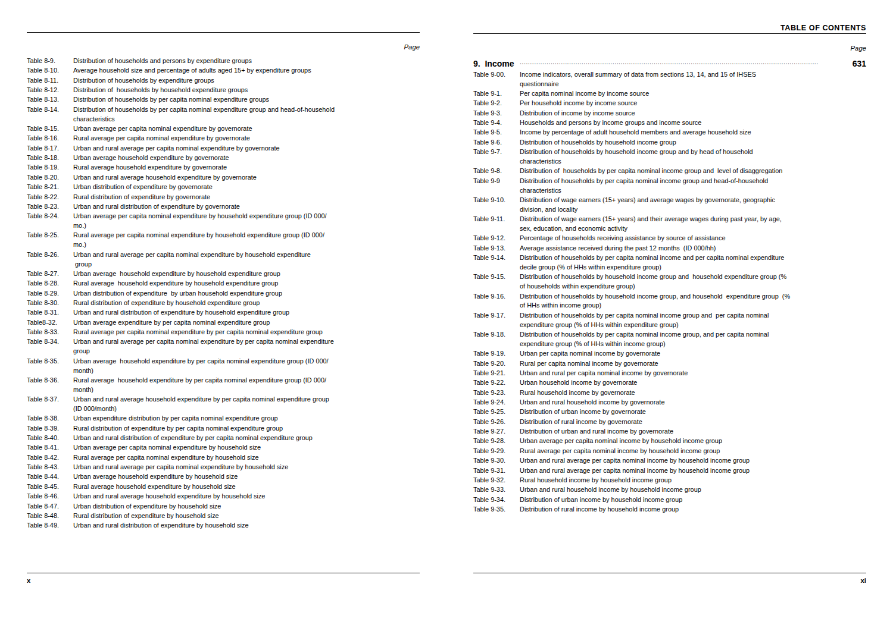Page
| Table 8-9. | Distribution of households and persons by expenditure groups |
| Table 8-10. | Average household size and percentage of adults aged 15+ by expenditure groups |
| Table 8-11. | Distribution of households by expenditure groups |
| Table 8-12. | Distribution of households by household expenditure groups |
| Table 8-13. | Distribution of households by per capita nominal expenditure groups |
| Table 8-14. | Distribution of households by per capita nominal expenditure group and head-of-household characteristics |
| Table 8-15. | Urban average per capita nominal expenditure by governorate |
| Table 8-16. | Rural average per capita nominal expenditure by governorate |
| Table 8-17. | Urban and rural average per capita nominal expenditure by governorate |
| Table 8-18. | Urban average household expenditure by governorate |
| Table 8-19. | Rural average household expenditure by governorate |
| Table 8-20. | Urban and rural average household expenditure by governorate |
| Table 8-21. | Urban distribution of expenditure by governorate |
| Table 8-22. | Rural distribution of expenditure by governorate |
| Table 8-23. | Urban and rural distribution of expenditure by governorate |
| Table 8-24. | Urban average per capita nominal expenditure by household expenditure group (ID 000/ mo.) |
| Table 8-25. | Rural average per capita nominal expenditure by household expenditure group (ID 000/ mo.) |
| Table 8-26. | Urban and rural average per capita nominal expenditure by household expenditure group |
| Table 8-27. | Urban average household expenditure by household expenditure group |
| Table 8-28. | Rural average household expenditure by household expenditure group |
| Table 8-29. | Urban distribution of expenditure by urban household expenditure group |
| Table 8-30. | Rural distribution of expenditure by household expenditure group |
| Table 8-31. | Urban and rural distribution of expenditure by household expenditure group |
| Table8-32. | Urban average expenditure by per capita nominal expenditure group |
| Table 8-33. | Rural average per capita nominal expenditure by per capita nominal expenditure group |
| Table 8-34. | Urban and rural average per capita nominal expenditure by per capita nominal expenditure group |
| Table 8-35. | Urban average household expenditure by per capita nominal expenditure group (ID 000/ month) |
| Table 8-36. | Rural average household expenditure by per capita nominal expenditure group (ID 000/ month) |
| Table 8-37. | Urban and rural average household expenditure by per capita nominal expenditure group (ID 000/month) |
| Table 8-38. | Urban expenditure distribution by per capita nominal expenditure group |
| Table 8-39. | Rural distribution of expenditure by per capita nominal expenditure group |
| Table 8-40. | Urban and rural distribution of expenditure by per capita nominal expenditure group |
| Table 8-41. | Urban average per capita nominal expenditure by household size |
| Table 8-42. | Rural average per capita nominal expenditure by household size |
| Table 8-43. | Urban and rural average per capita nominal expenditure by household size |
| Table 8-44. | Urban average household expenditure by household size |
| Table 8-45. | Rural average household expenditure by household size |
| Table 8-46. | Urban and rural average household expenditure by household size |
| Table 8-47. | Urban distribution of expenditure by household size |
| Table 8-48. | Rural distribution of expenditure by household size |
| Table 8-49. | Urban and rural distribution of expenditure by household size |
x
TABLE OF CONTENTS
Page
| 9. Income | ................................................................................................................................................. | 631 |
| Table 9-00. | Income indicators, overall summary of data from sections 13, 14, and 15 of IHSES questionnaire | |
| Table 9-1. | Per capita nominal income by income source | |
| Table 9-2. | Per household income by income source | |
| Table 9-3. | Distribution of income by income source | |
| Table 9-4. | Households and persons by income groups and income source | |
| Table 9-5. | Income by percentage of adult household members and average household size | |
| Table 9-6. | Distribution of households by household income group | |
| Table 9-7. | Distribution of households by household income group and by head of household characteristics | |
| Table 9-8. | Distribution of households by per capita nominal income group and level of disaggregation | |
| Table 9-9 | Distribution of households by per capita nominal income group and head-of-household characteristics | |
| Table 9-10. | Distribution of wage earners (15+ years) and average wages by governorate, geographic division, and locality | |
| Table 9-11. | Distribution of wage earners (15+ years) and their average wages during past year, by age, sex, education, and economic activity | |
| Table 9-12. | Percentage of households receiving assistance by source of assistance | |
| Table 9-13. | Average assistance received during the past 12 months (ID 000/hh) | |
| Table 9-14. | Distribution of households by per capita nominal income and per capita nominal expenditure decile group (% of HHs within expenditure group) | |
| Table 9-15. | Distribution of households by household income group and household expenditure group (% of households within expenditure group) | |
| Table 9-16. | Distribution of households by household income group, and household expenditure group (% of HHs within income group) | |
| Table 9-17. | Distribution of households by per capita nominal income group and per capita nominal expenditure group (% of HHs within expenditure group) | |
| Table 9-18. | Distribution of households by per capita nominal income group, and per capita nominal expenditure group (% of HHs within income group) | |
| Table 9-19. | Urban per capita nominal income by governorate | |
| Table 9-20. | Rural per capita nominal income by governorate | |
| Table 9-21. | Urban and rural per capita nominal income by governorate | |
| Table 9-22. | Urban household income by governorate | |
| Table 9-23. | Rural household income by governorate | |
| Table 9-24. | Urban and rural household income by governorate | |
| Table 9-25. | Distribution of urban income by governorate | |
| Table 9-26. | Distribution of rural income by governorate | |
| Table 9-27. | Distribution of urban and rural income by governorate | |
| Table 9-28. | Urban average per capita nominal income by household income group | |
| Table 9-29. | Rural average per capita nominal income by household income group | |
| Table 9-30. | Urban and rural average per capita nominal income by household income group | |
| Table 9-31. | Urban and rural average per capita nominal income by household income group | |
| Table 9-32. | Rural household income by household income group | |
| Table 9-33. | Urban and rural household income by household income group | |
| Table 9-34. | Distribution of urban income by household income group | |
| Table 9-35. | Distribution of rural income by household income group | |
xi